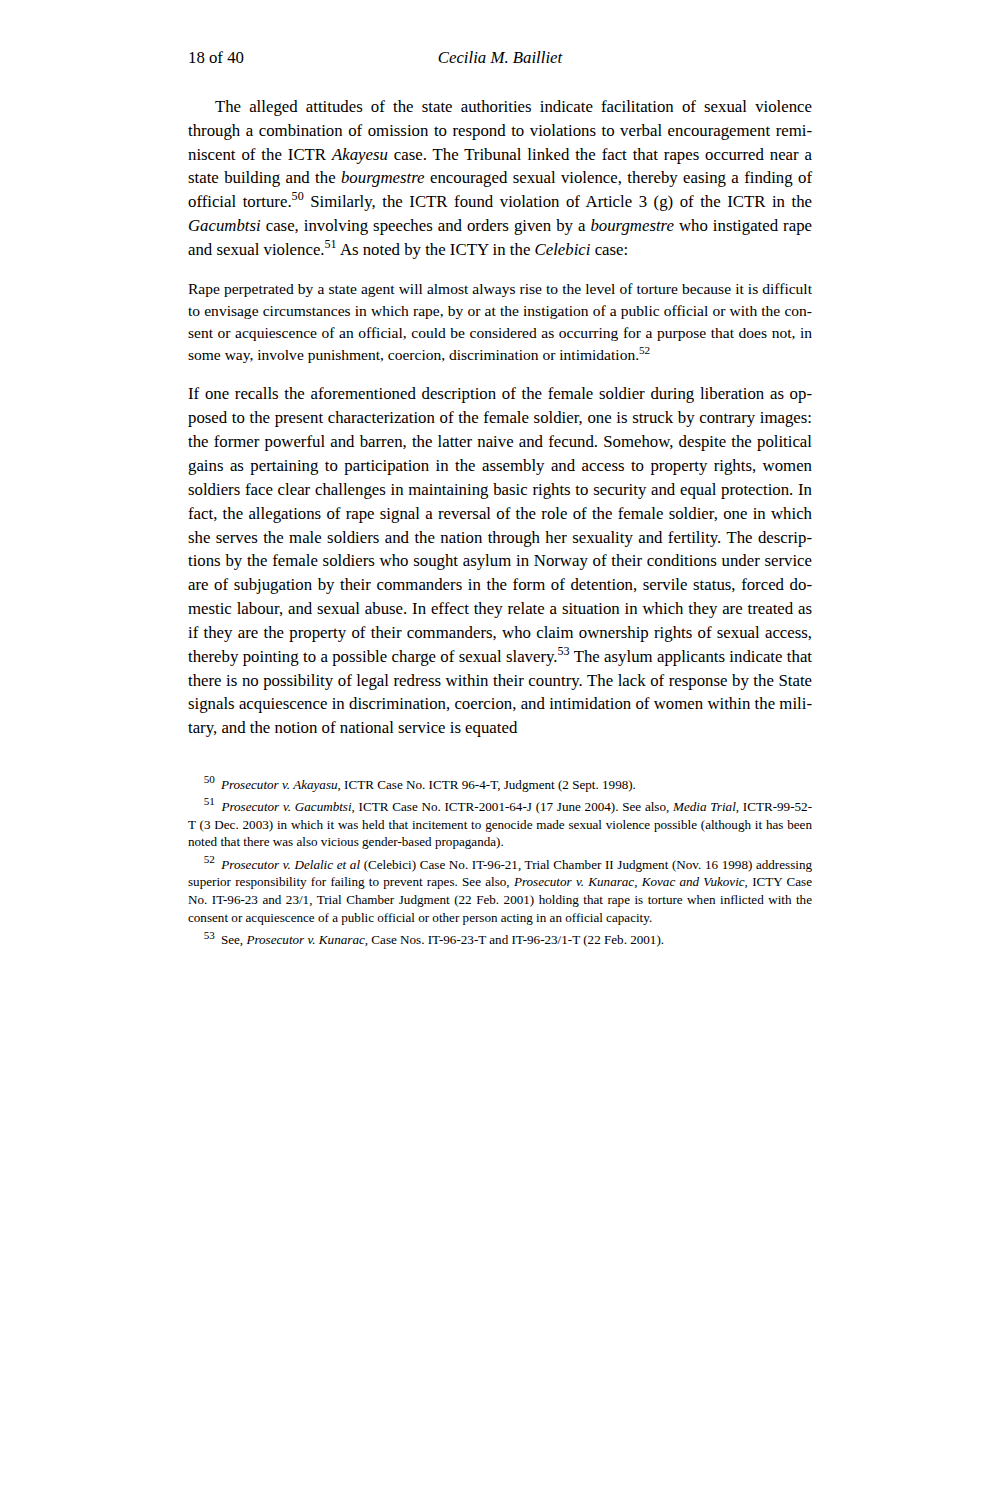18 of 40
Cecilia M. Bailliet
The alleged attitudes of the state authorities indicate facilitation of sexual violence through a combination of omission to respond to violations to verbal encouragement reminiscent of the ICTR Akayesu case. The Tribunal linked the fact that rapes occurred near a state building and the bourgmestre encouraged sexual violence, thereby easing a finding of official torture.50 Similarly, the ICTR found violation of Article 3 (g) of the ICTR in the Gacumbtsi case, involving speeches and orders given by a bourgmestre who instigated rape and sexual violence.51 As noted by the ICTY in the Celebici case:
Rape perpetrated by a state agent will almost always rise to the level of torture because it is difficult to envisage circumstances in which rape, by or at the instigation of a public official or with the consent or acquiescence of an official, could be considered as occurring for a purpose that does not, in some way, involve punishment, coercion, discrimination or intimidation.52
If one recalls the aforementioned description of the female soldier during liberation as opposed to the present characterization of the female soldier, one is struck by contrary images: the former powerful and barren, the latter naive and fecund. Somehow, despite the political gains as pertaining to participation in the assembly and access to property rights, women soldiers face clear challenges in maintaining basic rights to security and equal protection. In fact, the allegations of rape signal a reversal of the role of the female soldier, one in which she serves the male soldiers and the nation through her sexuality and fertility. The descriptions by the female soldiers who sought asylum in Norway of their conditions under service are of subjugation by their commanders in the form of detention, servile status, forced domestic labour, and sexual abuse. In effect they relate a situation in which they are treated as if they are the property of their commanders, who claim ownership rights of sexual access, thereby pointing to a possible charge of sexual slavery.53 The asylum applicants indicate that there is no possibility of legal redress within their country. The lack of response by the State signals acquiescence in discrimination, coercion, and intimidation of women within the military, and the notion of national service is equated
50 Prosecutor v. Akayasu, ICTR Case No. ICTR 96-4-T, Judgment (2 Sept. 1998).
51 Prosecutor v. Gacumbtsi, ICTR Case No. ICTR-2001-64-J (17 June 2004). See also, Media Trial, ICTR-99-52-T (3 Dec. 2003) in which it was held that incitement to genocide made sexual violence possible (although it has been noted that there was also vicious gender-based propaganda).
52 Prosecutor v. Delalic et al (Celebici) Case No. IT-96-21, Trial Chamber II Judgment (Nov. 16 1998) addressing superior responsibility for failing to prevent rapes. See also, Prosecutor v. Kunarac, Kovac and Vukovic, ICTY Case No. IT-96-23 and 23/1, Trial Chamber Judgment (22 Feb. 2001) holding that rape is torture when inflicted with the consent or acquiescence of a public official or other person acting in an official capacity.
53 See, Prosecutor v. Kunarac, Case Nos. IT-96-23-T and IT-96-23/1-T (22 Feb. 2001).